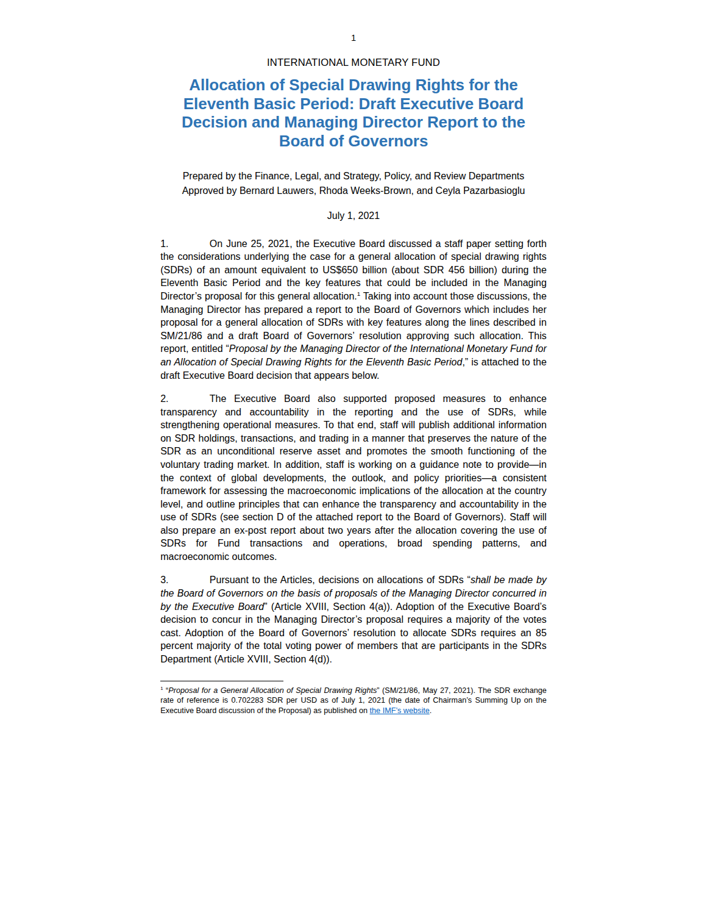1
INTERNATIONAL MONETARY FUND
Allocation of Special Drawing Rights for the Eleventh Basic Period: Draft Executive Board Decision and Managing Director Report to the Board of Governors
Prepared by the Finance, Legal, and Strategy, Policy, and Review Departments
Approved by Bernard Lauwers, Rhoda Weeks-Brown, and Ceyla Pazarbasioglu
July 1, 2021
1. On June 25, 2021, the Executive Board discussed a staff paper setting forth the considerations underlying the case for a general allocation of special drawing rights (SDRs) of an amount equivalent to US$650 billion (about SDR 456 billion) during the Eleventh Basic Period and the key features that could be included in the Managing Director’s proposal for this general allocation.1 Taking into account those discussions, the Managing Director has prepared a report to the Board of Governors which includes her proposal for a general allocation of SDRs with key features along the lines described in SM/21/86 and a draft Board of Governors’ resolution approving such allocation. This report, entitled “Proposal by the Managing Director of the International Monetary Fund for an Allocation of Special Drawing Rights for the Eleventh Basic Period,” is attached to the draft Executive Board decision that appears below.
2. The Executive Board also supported proposed measures to enhance transparency and accountability in the reporting and the use of SDRs, while strengthening operational measures. To that end, staff will publish additional information on SDR holdings, transactions, and trading in a manner that preserves the nature of the SDR as an unconditional reserve asset and promotes the smooth functioning of the voluntary trading market. In addition, staff is working on a guidance note to provide—in the context of global developments, the outlook, and policy priorities—a consistent framework for assessing the macroeconomic implications of the allocation at the country level, and outline principles that can enhance the transparency and accountability in the use of SDRs (see section D of the attached report to the Board of Governors). Staff will also prepare an ex-post report about two years after the allocation covering the use of SDRs for Fund transactions and operations, broad spending patterns, and macroeconomic outcomes.
3. Pursuant to the Articles, decisions on allocations of SDRs “shall be made by the Board of Governors on the basis of proposals of the Managing Director concurred in by the Executive Board” (Article XVIII, Section 4(a)). Adoption of the Executive Board’s decision to concur in the Managing Director’s proposal requires a majority of the votes cast. Adoption of the Board of Governors’ resolution to allocate SDRs requires an 85 percent majority of the total voting power of members that are participants in the SDRs Department (Article XVIII, Section 4(d)).
1 “Proposal for a General Allocation of Special Drawing Rights” (SM/21/86, May 27, 2021). The SDR exchange rate of reference is 0.702283 SDR per USD as of July 1, 2021 (the date of Chairman’s Summing Up on the Executive Board discussion of the Proposal) as published on the IMF’s website.